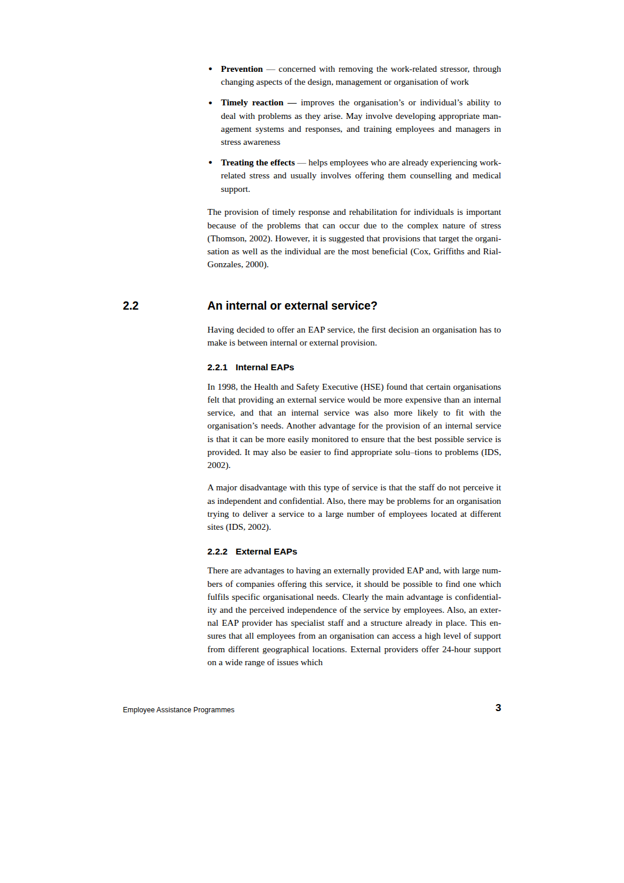Prevention — concerned with removing the work-related stressor, through changing aspects of the design, management or organisation of work
Timely reaction — improves the organisation’s or individual’s ability to deal with problems as they arise. May involve developing appropriate management systems and responses, and training employees and managers in stress awareness
Treating the effects — helps employees who are already experiencing work-related stress and usually involves offering them counselling and medical support.
The provision of timely response and rehabilitation for individuals is important because of the problems that can occur due to the complex nature of stress (Thomson, 2002). However, it is suggested that provisions that target the organisation as well as the individual are the most beneficial (Cox, Griffiths and Rial-Gonzales, 2000).
2.2 An internal or external service?
Having decided to offer an EAP service, the first decision an organisation has to make is between internal or external provision.
2.2.1 Internal EAPs
In 1998, the Health and Safety Executive (HSE) found that certain organisations felt that providing an external service would be more expensive than an internal service, and that an internal service was also more likely to fit with the organisation’s needs. Another advantage for the provision of an internal service is that it can be more easily monitored to ensure that the best possible service is provided. It may also be easier to find appropriate solu–tions to problems (IDS, 2002).
A major disadvantage with this type of service is that the staff do not perceive it as independent and confidential. Also, there may be problems for an organisation trying to deliver a service to a large number of employees located at different sites (IDS, 2002).
2.2.2 External EAPs
There are advantages to having an externally provided EAP and, with large numbers of companies offering this service, it should be possible to find one which fulfils specific organisational needs. Clearly the main advantage is confidentiality and the perceived independence of the service by employees. Also, an external EAP provider has specialist staff and a structure already in place. This ensures that all employees from an organisation can access a high level of support from different geographical locations. External providers offer 24-hour support on a wide range of issues which
Employee Assistance Programmes
3